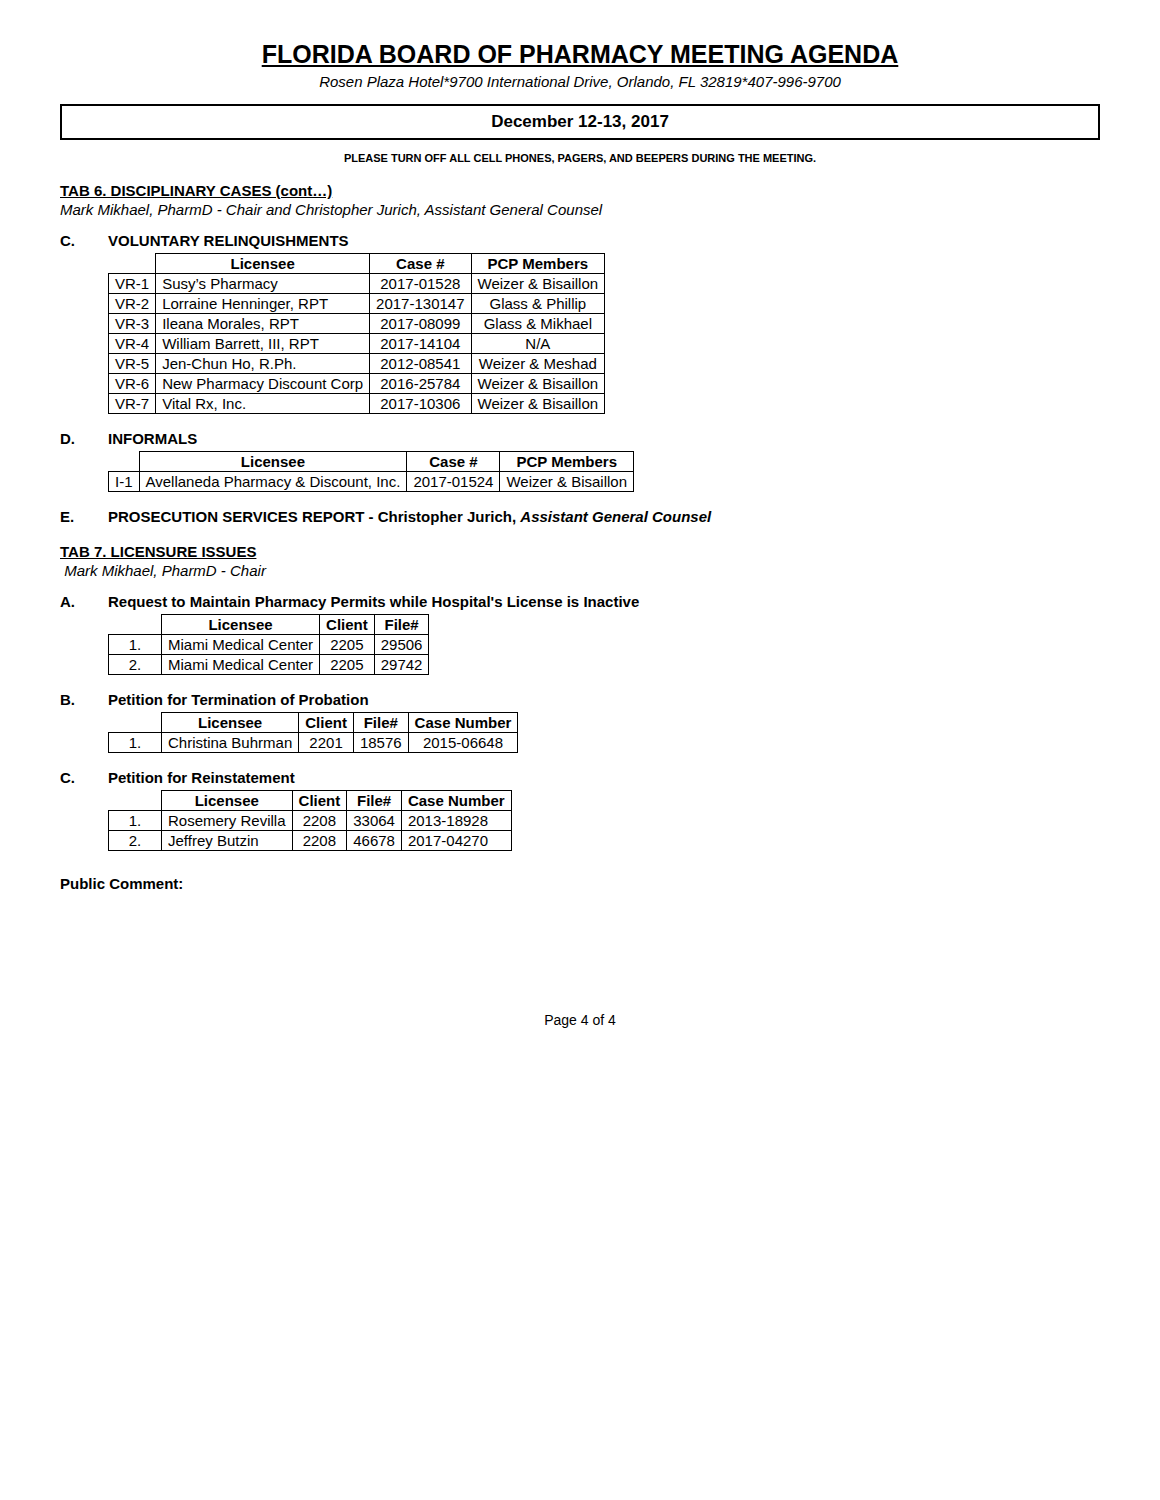FLORIDA BOARD OF PHARMACY MEETING AGENDA
Rosen Plaza Hotel*9700 International Drive, Orlando, FL 32819*407-996-9700
December 12-13, 2017
PLEASE TURN OFF ALL CELL PHONES, PAGERS, AND BEEPERS DURING THE MEETING.
TAB 6. DISCIPLINARY CASES (cont…)
Mark Mikhael, PharmD - Chair and Christopher Jurich, Assistant General Counsel
C. VOLUNTARY RELINQUISHMENTS
| | Licensee | Case # | PCP Members |
| VR-1 | Susy’s Pharmacy | 2017-01528 | Weizer & Bisaillon |
| VR-2 | Lorraine Henninger, RPT | 2017-130147 | Glass & Phillip |
| VR-3 | Ileana Morales, RPT | 2017-08099 | Glass & Mikhael |
| VR-4 | William Barrett, III, RPT | 2017-14104 | N/A |
| VR-5 | Jen-Chun Ho, R.Ph. | 2012-08541 | Weizer & Meshad |
| VR-6 | New Pharmacy Discount Corp | 2016-25784 | Weizer & Bisaillon |
| VR-7 | Vital Rx, Inc. | 2017-10306 | Weizer & Bisaillon |
D. INFORMALS
| | Licensee | Case # | PCP Members |
| I-1 | Avellaneda Pharmacy & Discount, Inc. | 2017-01524 | Weizer & Bisaillon |
E. PROSECUTION SERVICES REPORT - Christopher Jurich, Assistant General Counsel
TAB 7. LICENSURE ISSUES
Mark Mikhael, PharmD - Chair
A. Request to Maintain Pharmacy Permits while Hospital's License is Inactive
| | Licensee | Client | File# |
| 1. | Miami Medical Center | 2205 | 29506 |
| 2. | Miami Medical Center | 2205 | 29742 |
B. Petition for Termination of Probation
| | Licensee | Client | File# | Case Number |
| 1. | Christina Buhrman | 2201 | 18576 | 2015-06648 |
C. Petition for Reinstatement
| | Licensee | Client | File# | Case Number |
| 1. | Rosemery Revilla | 2208 | 33064 | 2013-18928 |
| 2. | Jeffrey Butzin | 2208 | 46678 | 2017-04270 |
Public Comment:
Page 4 of 4